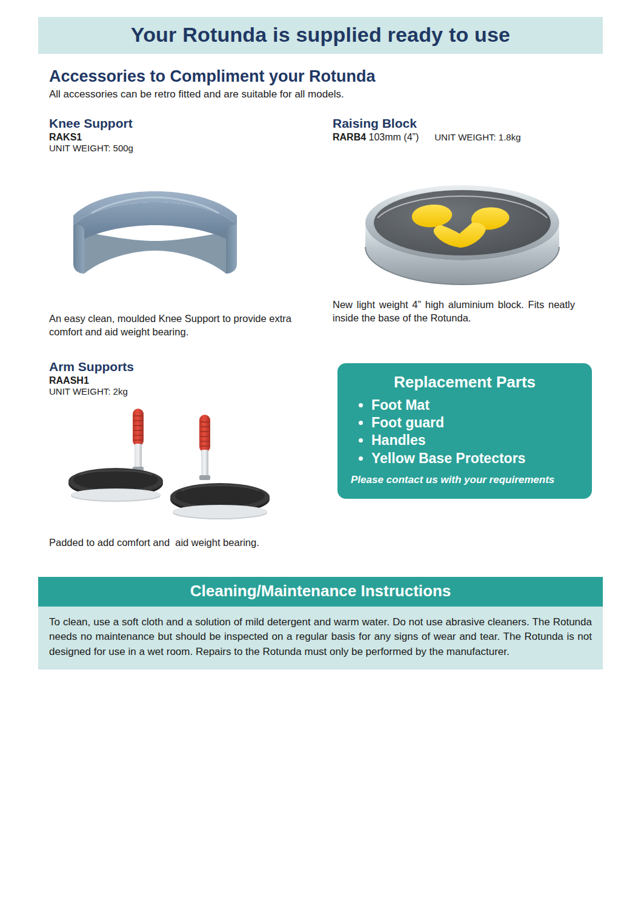Your Rotunda is supplied ready to use
Accessories to Compliment your Rotunda
All accessories can be retro fitted and are suitable for all models.
Knee Support
RAKS1
UNIT WEIGHT: 500g
An easy clean, moulded Knee Support to provide extra comfort and aid weight bearing.
Raising Block
RARB4 103mm (4”) UNIT WEIGHT: 1.8kg
New light weight 4” high aluminium block. Fits neatly inside the base of the Rotunda.
Arm Supports
RAASH1
UNIT WEIGHT: 2kg
Padded to add comfort and aid weight bearing.
Replacement Parts
Foot Mat
Foot guard
Handles
Yellow Base Protectors
Please contact us with your requirements
Cleaning/Maintenance Instructions
To clean, use a soft cloth and a solution of mild detergent and warm water. Do not use abrasive cleaners. The Rotunda needs no maintenance but should be inspected on a regular basis for any signs of wear and tear. The Rotunda is not designed for use in a wet room. Repairs to the Rotunda must only be performed by the manufacturer.